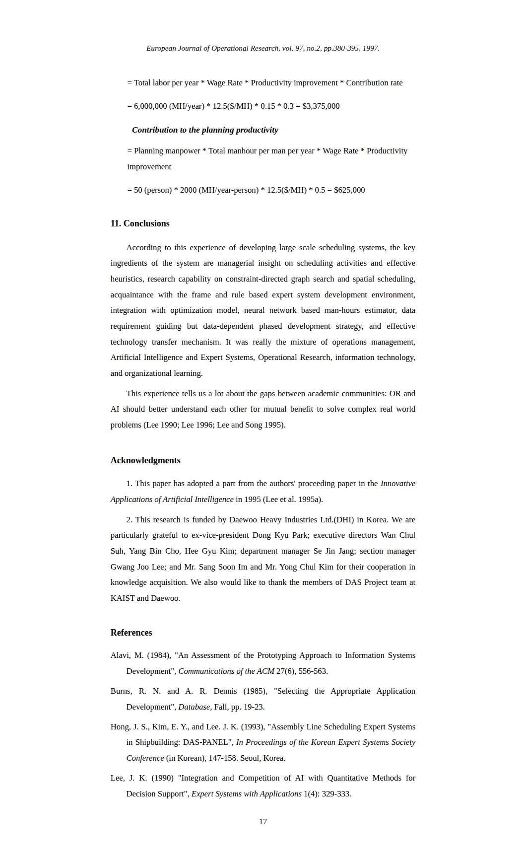European Journal of Operational Research, vol. 97, no.2, pp.380-395, 1997.
= Total labor per year * Wage Rate * Productivity improvement * Contribution rate
= 6,000,000 (MH/year) * 12.5($/MH) * 0.15 * 0.3 = $3,375,000
Contribution to the planning productivity
= Planning manpower * Total manhour per man per year * Wage Rate * Productivity improvement
= 50 (person) * 2000 (MH/year-person) * 12.5($/MH) * 0.5 = $625,000
11. Conclusions
According to this experience of developing large scale scheduling systems, the key ingredients of the system are managerial insight on scheduling activities and effective heuristics, research capability on constraint-directed graph search and spatial scheduling, acquaintance with the frame and rule based expert system development environment, integration with optimization model, neural network based man-hours estimator, data requirement guiding but data-dependent phased development strategy, and effective technology transfer mechanism. It was really the mixture of operations management, Artificial Intelligence and Expert Systems, Operational Research, information technology, and organizational learning.
This experience tells us a lot about the gaps between academic communities: OR and AI should better understand each other for mutual benefit to solve complex real world problems (Lee 1990; Lee 1996; Lee and Song 1995).
Acknowledgments
1. This paper has adopted a part from the authors' proceeding paper in the Innovative Applications of Artificial Intelligence in 1995 (Lee et al. 1995a).
2. This research is funded by Daewoo Heavy Industries Ltd.(DHI) in Korea. We are particularly grateful to ex-vice-president Dong Kyu Park; executive directors Wan Chul Suh, Yang Bin Cho, Hee Gyu Kim; department manager Se Jin Jang; section manager Gwang Joo Lee; and Mr. Sang Soon Im and Mr. Yong Chul Kim for their cooperation in knowledge acquisition. We also would like to thank the members of DAS Project team at KAIST and Daewoo.
References
Alavi, M. (1984), "An Assessment of the Prototyping Approach to Information Systems Development", Communications of the ACM 27(6), 556-563.
Burns, R. N. and A. R. Dennis (1985), "Selecting the Appropriate Application Development", Database, Fall, pp. 19-23.
Hong, J. S., Kim, E. Y., and Lee. J. K. (1993), "Assembly Line Scheduling Expert Systems in Shipbuilding: DAS-PANEL", In Proceedings of the Korean Expert Systems Society Conference (in Korean), 147-158. Seoul, Korea.
Lee, J. K. (1990) "Integration and Competition of AI with Quantitative Methods for Decision Support", Expert Systems with Applications 1(4): 329-333.
17